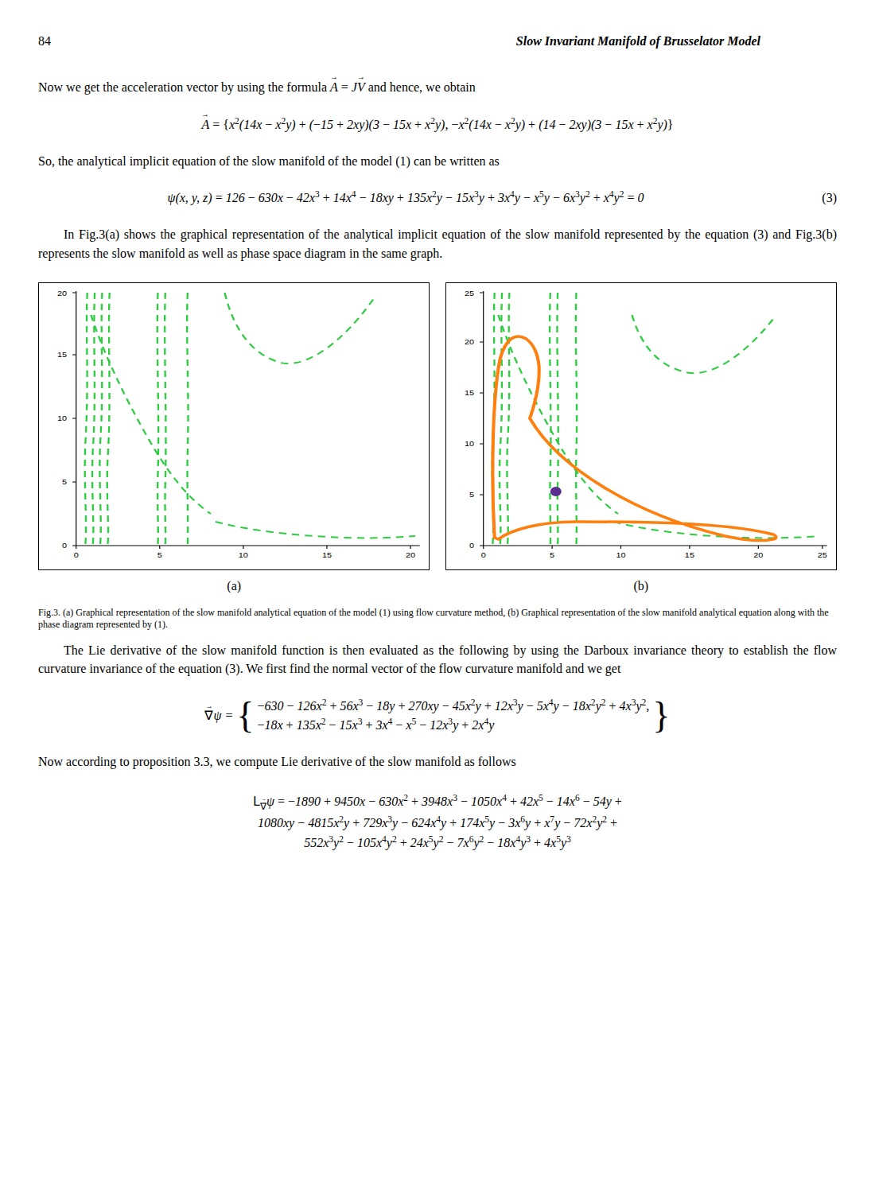84 Slow Invariant Manifold of Brusselator Model
Now we get the acceleration vector by using the formula A = JV and hence, we obtain
A = {x2(14x − x2y) + (−15 + 2xy)(3 − 15x + x2y), −x2(14x − x2y) + (14 − 2xy)(3 − 15x + x2y)}
So, the analytical implicit equation of the slow manifold of the model (1) can be written as
ψ(x, y, z) = 126 − 630x − 42x3 + 14x4 − 18xy + 135x2y − 15x3y + 3x4y − x5y − 6x3y2 + x4y2 = 0 (3)
In Fig.3(a) shows the graphical representation of the analytical implicit equation of the slow manifold represented by the equation (3) and Fig.3(b) represents the slow manifold as well as phase space diagram in the same graph.
0 5 10 15 20 0 5 10 15 20
0 5 10 15 20 25 0 5 10 15 20 25
(a) (b)
Fig.3. (a) Graphical representation of the slow manifold analytical equation of the model (1) using flow curvature method, (b) Graphical representation of the slow manifold analytical equation along with the phase diagram represented by (1).
The Lie derivative of the slow manifold function is then evaluated as the following by using the Darboux invariance theory to establish the flow curvature invariance of the equation (3). We first find the normal vector of the flow curvature manifold and we get
∇ψ = {
−630 − 126x2 + 56x3 − 18y + 270xy − 45x2y + 12x3y − 5x4y − 18x2y2 + 4x3y2,
−18x + 135x2 − 15x3 + 3x4 − x5 − 12x3y + 2x4y
}
Now according to proposition 3.3, we compute Lie derivative of the slow manifold as follows
L∇ψ = −1890 + 9450x − 630x2 + 3948x3 − 1050x4 + 42x5 − 14x6 − 54y +
1080xy − 4815x2y + 729x3y − 624x4y + 174x5y − 3x6y + x7y − 72x2y2 +
552x3y2 − 105x4y2 + 24x5y2 − 7x6y2 − 18x4y3 + 4x5y3